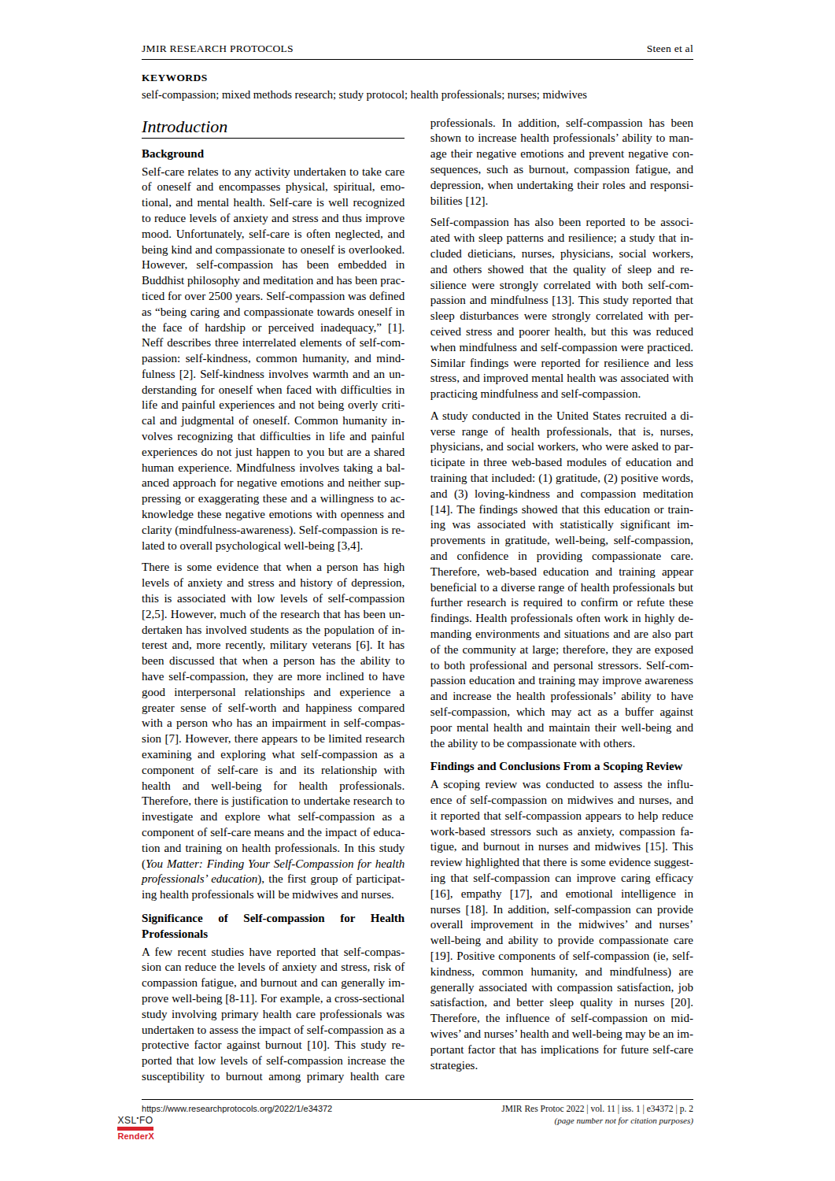JMIR RESEARCH PROTOCOLS
Steen et al
KEYWORDS
self-compassion; mixed methods research; study protocol; health professionals; nurses; midwives
Introduction
Background
Self-care relates to any activity undertaken to take care of oneself and encompasses physical, spiritual, emotional, and mental health. Self-care is well recognized to reduce levels of anxiety and stress and thus improve mood. Unfortunately, self-care is often neglected, and being kind and compassionate to oneself is overlooked. However, self-compassion has been embedded in Buddhist philosophy and meditation and has been practiced for over 2500 years. Self-compassion was defined as “being caring and compassionate towards oneself in the face of hardship or perceived inadequacy,” [1]. Neff describes three interrelated elements of self-compassion: self-kindness, common humanity, and mindfulness [2]. Self-kindness involves warmth and an understanding for oneself when faced with difficulties in life and painful experiences and not being overly critical and judgmental of oneself. Common humanity involves recognizing that difficulties in life and painful experiences do not just happen to you but are a shared human experience. Mindfulness involves taking a balanced approach for negative emotions and neither suppressing or exaggerating these and a willingness to acknowledge these negative emotions with openness and clarity (mindfulness-awareness). Self-compassion is related to overall psychological well-being [3,4].
There is some evidence that when a person has high levels of anxiety and stress and history of depression, this is associated with low levels of self-compassion [2,5]. However, much of the research that has been undertaken has involved students as the population of interest and, more recently, military veterans [6]. It has been discussed that when a person has the ability to have self-compassion, they are more inclined to have good interpersonal relationships and experience a greater sense of self-worth and happiness compared with a person who has an impairment in self-compassion [7]. However, there appears to be limited research examining and exploring what self-compassion as a component of self-care is and its relationship with health and well-being for health professionals. Therefore, there is justification to undertake research to investigate and explore what self-compassion as a component of self-care means and the impact of education and training on health professionals. In this study (You Matter: Finding Your Self-Compassion for health professionals’ education), the first group of participating health professionals will be midwives and nurses.
Significance of Self-compassion for Health Professionals
A few recent studies have reported that self-compassion can reduce the levels of anxiety and stress, risk of compassion fatigue, and burnout and can generally improve well-being [8-11]. For example, a cross-sectional study involving primary health care professionals was undertaken to assess the impact of self-compassion as a protective factor against burnout [10]. This study reported that low levels of self-compassion increase the susceptibility to burnout among primary health care professionals. In addition, self-compassion has been shown to increase health professionals’ ability to manage their negative emotions and prevent negative consequences, such as burnout, compassion fatigue, and depression, when undertaking their roles and responsibilities [12].
Self-compassion has also been reported to be associated with sleep patterns and resilience; a study that included dieticians, nurses, physicians, social workers, and others showed that the quality of sleep and resilience were strongly correlated with both self-compassion and mindfulness [13]. This study reported that sleep disturbances were strongly correlated with perceived stress and poorer health, but this was reduced when mindfulness and self-compassion were practiced. Similar findings were reported for resilience and less stress, and improved mental health was associated with practicing mindfulness and self-compassion.
A study conducted in the United States recruited a diverse range of health professionals, that is, nurses, physicians, and social workers, who were asked to participate in three web-based modules of education and training that included: (1) gratitude, (2) positive words, and (3) loving-kindness and compassion meditation [14]. The findings showed that this education or training was associated with statistically significant improvements in gratitude, well-being, self-compassion, and confidence in providing compassionate care. Therefore, web-based education and training appear beneficial to a diverse range of health professionals but further research is required to confirm or refute these findings. Health professionals often work in highly demanding environments and situations and are also part of the community at large; therefore, they are exposed to both professional and personal stressors. Self-compassion education and training may improve awareness and increase the health professionals’ ability to have self-compassion, which may act as a buffer against poor mental health and maintain their well-being and the ability to be compassionate with others.
Findings and Conclusions From a Scoping Review
A scoping review was conducted to assess the influence of self-compassion on midwives and nurses, and it reported that self-compassion appears to help reduce work-based stressors such as anxiety, compassion fatigue, and burnout in nurses and midwives [15]. This review highlighted that there is some evidence suggesting that self-compassion can improve caring efficacy [16], empathy [17], and emotional intelligence in nurses [18]. In addition, self-compassion can provide overall improvement in the midwives’ and nurses’ well-being and ability to provide compassionate care [19]. Positive components of self-compassion (ie, self-kindness, common humanity, and mindfulness) are generally associated with compassion satisfaction, job satisfaction, and better sleep quality in nurses [20]. Therefore, the influence of self-compassion on midwives’ and nurses’ health and well-being may be an important factor that has implications for future self-care strategies.
https://www.researchprotocols.org/2022/1/e34372
JMIR Res Protoc 2022 | vol. 11 | iss. 1 | e34372 | p. 2
(page number not for citation purposes)
XSL•FO
RenderX